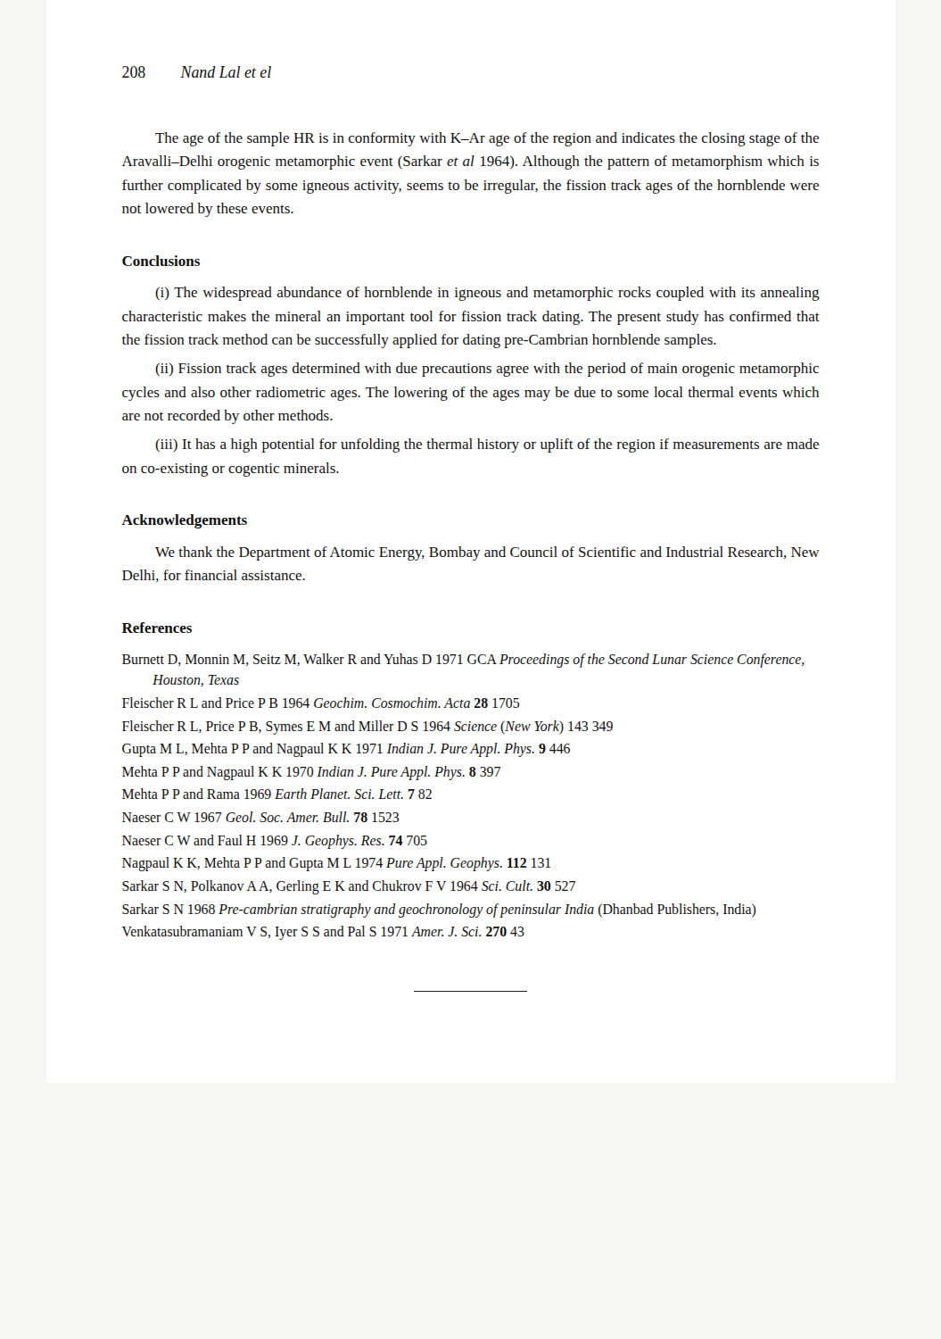208 Nand Lal et el
The age of the sample HR is in conformity with K–Ar age of the region and indicates the closing stage of the Aravalli–Delhi orogenic metamorphic event (Sarkar et al 1964). Although the pattern of metamorphism which is further complicated by some igneous activity, seems to be irregular, the fission track ages of the hornblende were not lowered by these events.
Conclusions
(i) The widespread abundance of hornblende in igneous and metamorphic rocks coupled with its annealing characteristic makes the mineral an important tool for fission track dating. The present study has confirmed that the fission track method can be successfully applied for dating pre-Cambrian hornblende samples.
(ii) Fission track ages determined with due precautions agree with the period of main orogenic metamorphic cycles and also other radiometric ages. The lowering of the ages may be due to some local thermal events which are not recorded by other methods.
(iii) It has a high potential for unfolding the thermal history or uplift of the region if measurements are made on co-existing or cogentic minerals.
Acknowledgements
We thank the Department of Atomic Energy, Bombay and Council of Scientific and Industrial Research, New Delhi, for financial assistance.
References
Burnett D, Monnin M, Seitz M, Walker R and Yuhas D 1971 GCA Proceedings of the Second Lunar Science Conference, Houston, Texas
Fleischer R L and Price P B 1964 Geochim. Cosmochim. Acta 28 1705
Fleischer R L, Price P B, Symes E M and Miller D S 1964 Science (New York) 143 349
Gupta M L, Mehta P P and Nagpaul K K 1971 Indian J. Pure Appl. Phys. 9 446
Mehta P P and Nagpaul K K 1970 Indian J. Pure Appl. Phys. 8 397
Mehta P P and Rama 1969 Earth Planet. Sci. Lett. 7 82
Naeser C W 1967 Geol. Soc. Amer. Bull. 78 1523
Naeser C W and Faul H 1969 J. Geophys. Res. 74 705
Nagpaul K K, Mehta P P and Gupta M L 1974 Pure Appl. Geophys. 112 131
Sarkar S N, Polkanov A A, Gerling E K and Chukrov F V 1964 Sci. Cult. 30 527
Sarkar S N 1968 Pre-cambrian stratigraphy and geochronology of peninsular India (Dhanbad Publishers, India)
Venkatasubramaniam V S, Iyer S S and Pal S 1971 Amer. J. Sci. 270 43